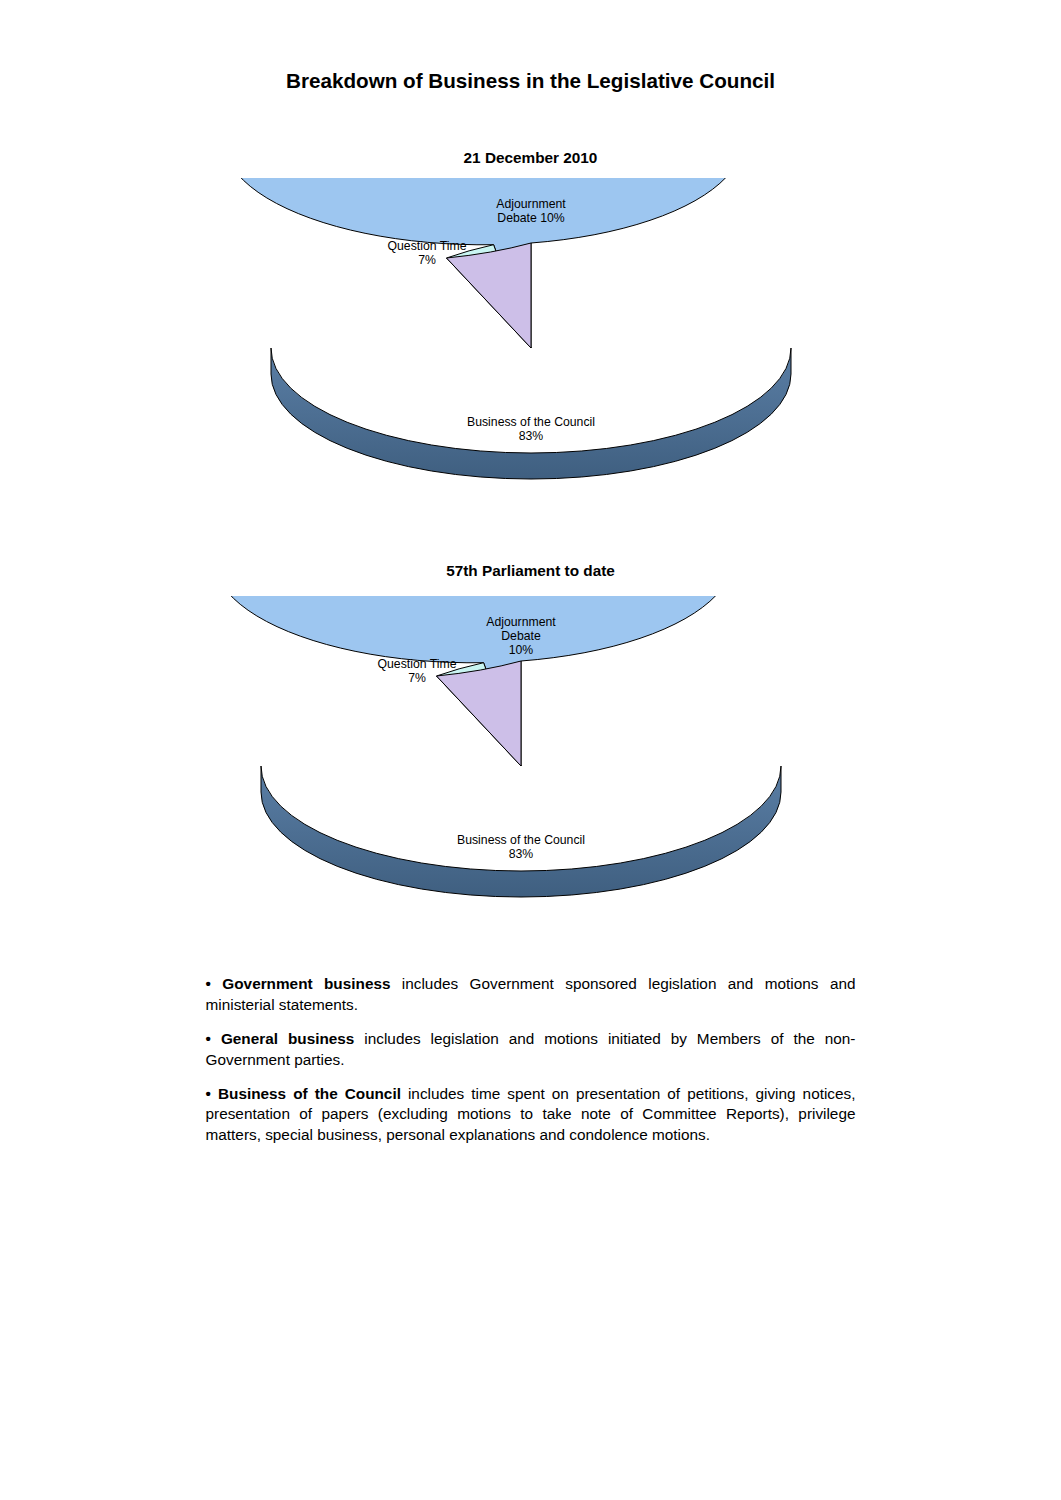Breakdown of Business in the Legislative Council
21 December 2010
Adjournment Debate 10% Question Time 7% Business of the Council 83%
57th Parliament to date
Adjournment Debate 10% Question Time 7% Business of the Council 83%
• Government business includes Government sponsored legislation and motions and ministerial statements.
• General business includes legislation and motions initiated by Members of the non-Government parties.
• Business of the Council includes time spent on presentation of petitions, giving notices, presentation of papers (excluding motions to take note of Committee Reports), privilege matters, special business, personal explanations and condolence motions.